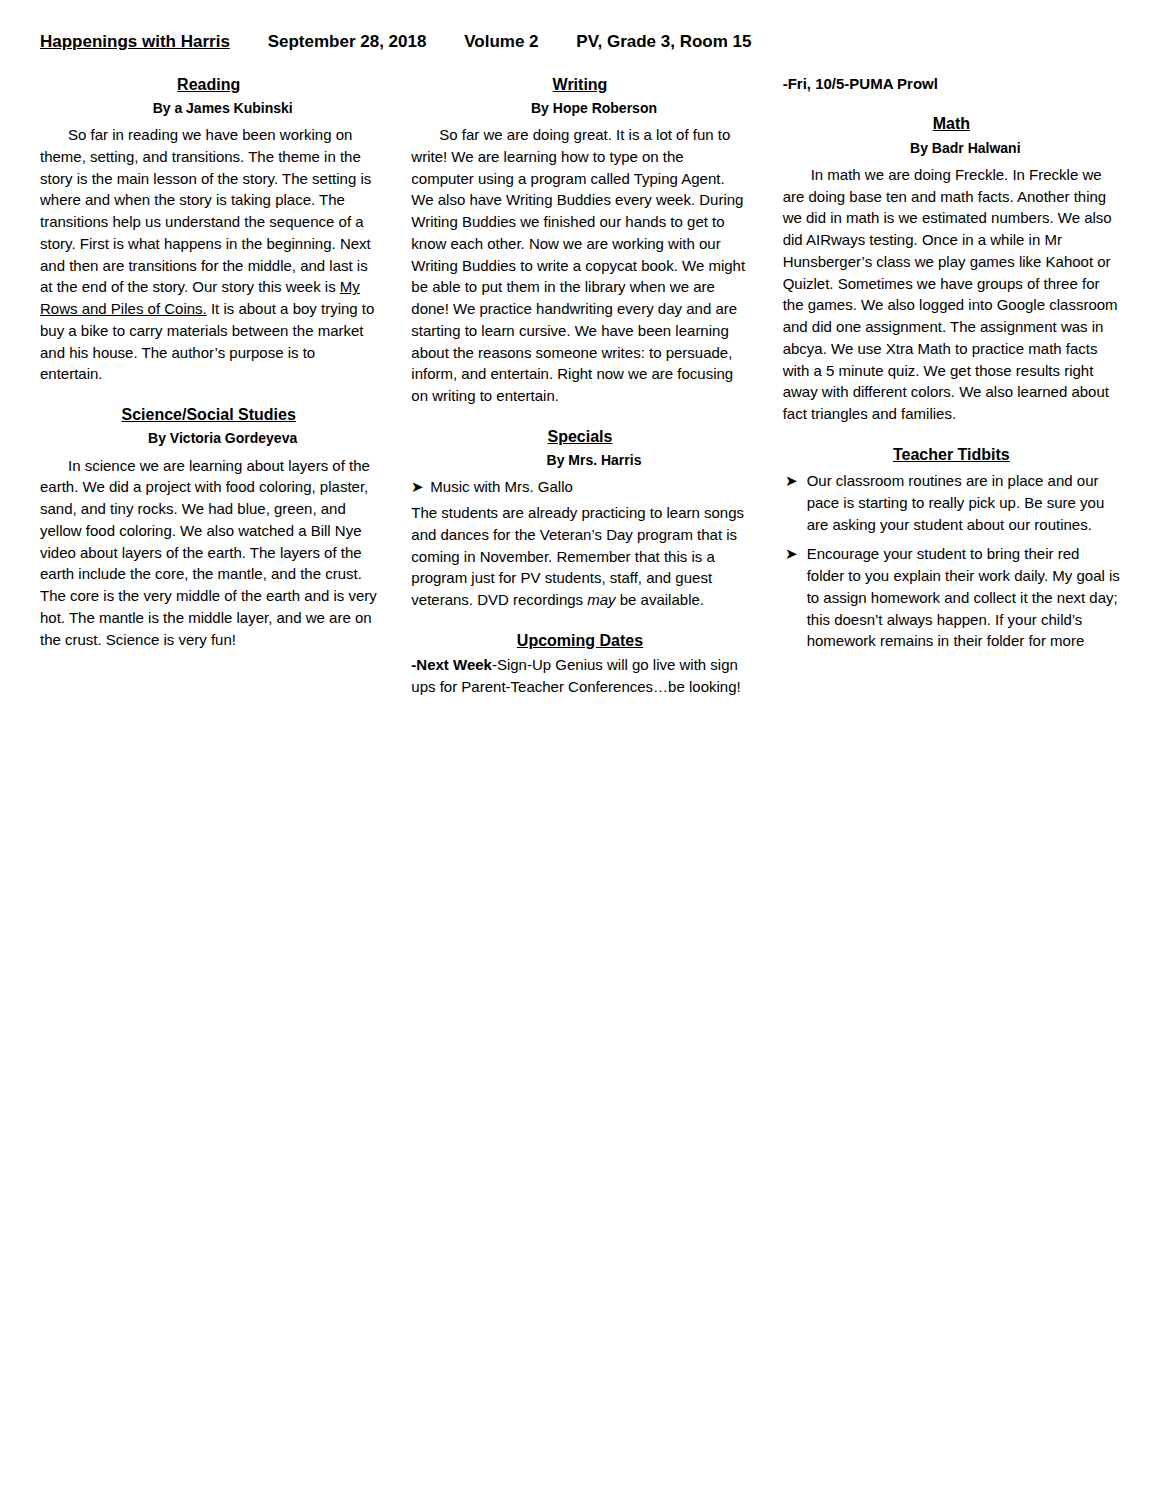Happenings with Harris September 28, 2018 Volume 2 PV, Grade 3, Room 15
Reading
By a James Kubinski
So far in reading we have been working on theme, setting, and transitions. The theme in the story is the main lesson of the story. The setting is where and when the story is taking place. The transitions help us understand the sequence of a story. First is what happens in the beginning. Next and then are transitions for the middle, and last is at the end of the story. Our story this week is My Rows and Piles of Coins. It is about a boy trying to buy a bike to carry materials between the market and his house. The author’s purpose is to entertain.
Science/Social Studies
By Victoria Gordeyeva
In science we are learning about layers of the earth. We did a project with food coloring, plaster, sand, and tiny rocks. We had blue, green, and yellow food coloring. We also watched a Bill Nye video about layers of the earth. The layers of the earth include the core, the mantle, and the crust. The core is the very middle of the earth and is very hot. The mantle is the middle layer, and we are on the crust. Science is very fun!
Writing
By Hope Roberson
So far we are doing great. It is a lot of fun to write! We are learning how to type on the computer using a program called Typing Agent. We also have Writing Buddies every week. During Writing Buddies we finished our hands to get to know each other. Now we are working with our Writing Buddies to write a copycat book. We might be able to put them in the library when we are done! We practice handwriting every day and are starting to learn cursive. We have been learning about the reasons someone writes: to persuade, inform, and entertain. Right now we are focusing on writing to entertain.
Specials
By Mrs. Harris
➤Music with Mrs. Gallo
The students are already practicing to learn songs and dances for the Veteran’s Day program that is coming in November. Remember that this is a program just for PV students, staff, and guest veterans. DVD recordings may be available.
Upcoming Dates
-Next Week-Sign-Up Genius will go live with sign ups for Parent-Teacher Conferences…be looking!
-Fri, 10/5-PUMA Prowl
Math
By Badr Halwani
In math we are doing Freckle. In Freckle we are doing base ten and math facts. Another thing we did in math is we estimated numbers. We also did AIRways testing. Once in a while in Mr Hunsberger’s class we play games like Kahoot or Quizlet. Sometimes we have groups of three for the games. We also logged into Google classroom and did one assignment. The assignment was in abcya. We use Xtra Math to practice math facts with a 5 minute quiz. We get those results right away with different colors. We also learned about fact triangles and families.
Teacher Tidbits
Our classroom routines are in place and our pace is starting to really pick up. Be sure you are asking your student about our routines.
Encourage your student to bring their red folder to you explain their work daily. My goal is to assign homework and collect it the next day; this doesn’t always happen. If your child’s homework remains in their folder for more